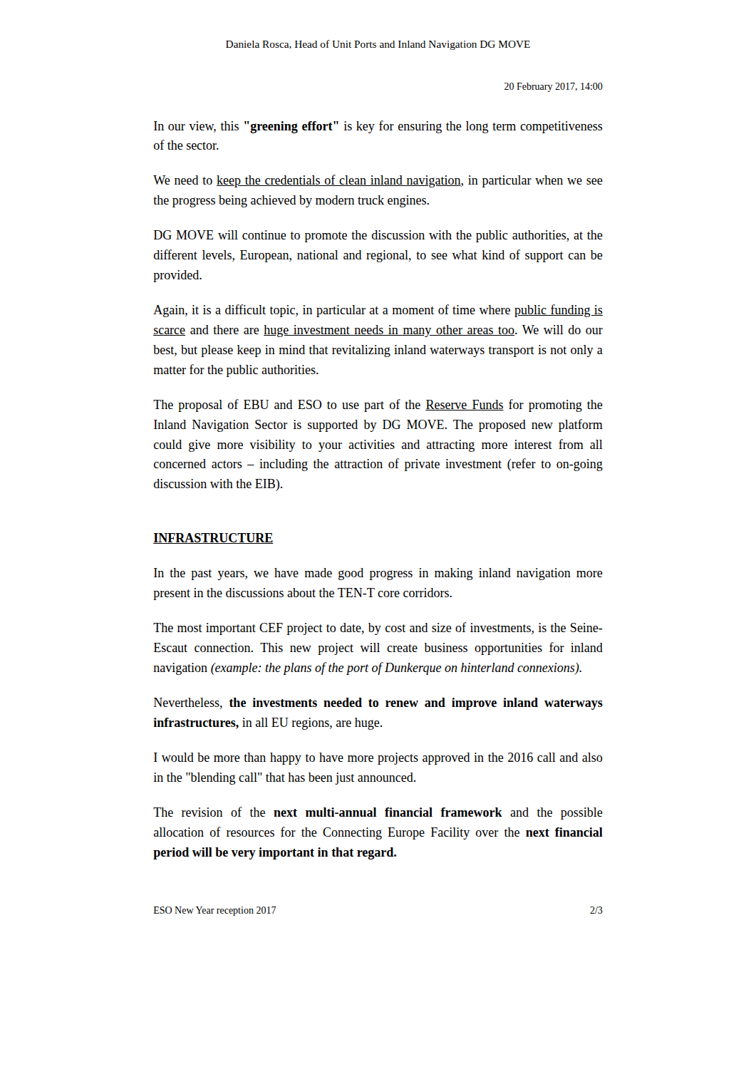Daniela Rosca, Head of Unit Ports and Inland Navigation DG MOVE
20 February 2017, 14:00
In our view, this "greening effort" is key for ensuring the long term competitiveness of the sector.
We need to keep the credentials of clean inland navigation, in particular when we see the progress being achieved by modern truck engines.
DG MOVE will continue to promote the discussion with the public authorities, at the different levels, European, national and regional, to see what kind of support can be provided.
Again, it is a difficult topic, in particular at a moment of time where public funding is scarce and there are huge investment needs in many other areas too. We will do our best, but please keep in mind that revitalizing inland waterways transport is not only a matter for the public authorities.
The proposal of EBU and ESO to use part of the Reserve Funds for promoting the Inland Navigation Sector is supported by DG MOVE. The proposed new platform could give more visibility to your activities and attracting more interest from all concerned actors – including the attraction of private investment (refer to on-going discussion with the EIB).
INFRASTRUCTURE
In the past years, we have made good progress in making inland navigation more present in the discussions about the TEN-T core corridors.
The most important CEF project to date, by cost and size of investments, is the Seine-Escaut connection. This new project will create business opportunities for inland navigation (example: the plans of the port of Dunkerque on hinterland connexions).
Nevertheless, the investments needed to renew and improve inland waterways infrastructures, in all EU regions, are huge.
I would be more than happy to have more projects approved in the 2016 call and also in the "blending call" that has been just announced.
The revision of the next multi-annual financial framework and the possible allocation of resources for the Connecting Europe Facility over the next financial period will be very important in that regard.
ESO New Year reception 2017 2/3